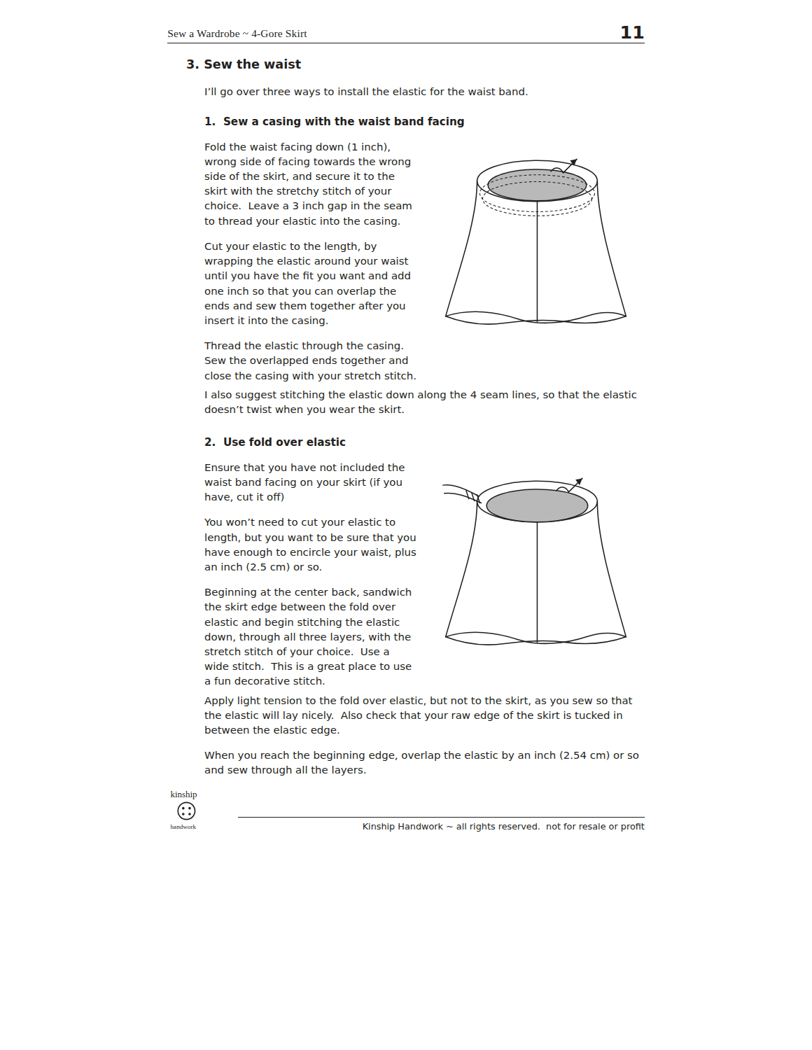Sew a Wardrobe ~ 4-Gore Skirt
11
3. Sew the waist
I’ll go over three ways to install the elastic for the waist band.
1. Sew a casing with the waist band facing
Fold the waist facing down (1 inch), wrong side of facing towards the wrong side of the skirt, and secure it to the skirt with the stretchy stitch of your choice. Leave a 3 inch gap in the seam to thread your elastic into the casing.
Cut your elastic to the length, by wrapping the elastic around your waist until you have the fit you want and add one inch so that you can overlap the ends and sew them together after you insert it into the casing.
Thread the elastic through the casing. Sew the overlapped ends together and close the casing with your stretch stitch.
I also suggest stitching the elastic down along the 4 seam lines, so that the elastic doesn’t twist when you wear the skirt.
2. Use fold over elastic
Ensure that you have not included the waist band facing on your skirt (if you have, cut it off)
You won’t need to cut your elastic to length, but you want to be sure that you have enough to encircle your waist, plus an inch (2.5 cm) or so.
Beginning at the center back, sandwich the skirt edge between the fold over elastic and begin stitching the elastic down, through all three layers, with the stretch stitch of your choice. Use a wide stitch. This is a great place to use a fun decorative stitch.
Apply light tension to the fold over elastic, but not to the skirt, as you sew so that the elastic will lay nicely. Also check that your raw edge of the skirt is tucked in between the elastic edge.
When you reach the beginning edge, overlap the elastic by an inch (2.54 cm) or so and sew through all the layers.
kinship handwork
Kinship Handwork ~ all rights reserved. not for resale or profit